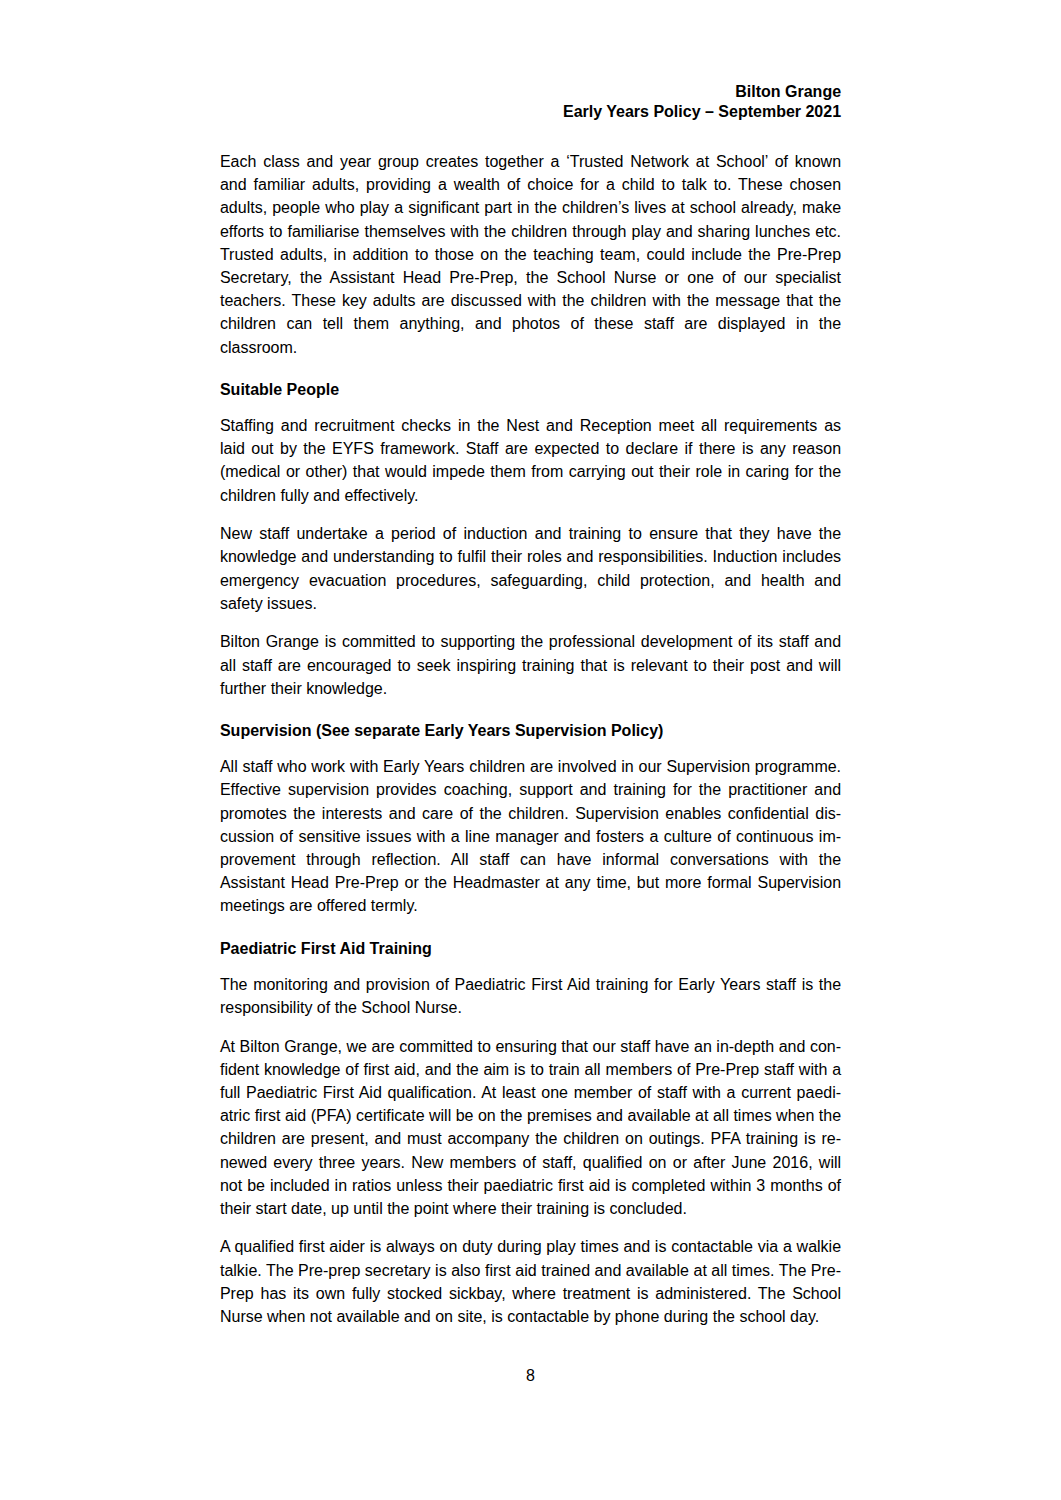Bilton Grange Early Years Policy – September 2021
Each class and year group creates together a ‘Trusted Network at School’ of known and familiar adults, providing a wealth of choice for a child to talk to. These chosen adults, people who play a significant part in the children’s lives at school already, make efforts to familiarise themselves with the children through play and sharing lunches etc. Trusted adults, in addition to those on the teaching team, could include the Pre-Prep Secretary, the Assistant Head Pre-Prep, the School Nurse or one of our specialist teachers. These key adults are discussed with the children with the message that the children can tell them anything, and photos of these staff are displayed in the classroom.
Suitable People
Staffing and recruitment checks in the Nest and Reception meet all requirements as laid out by the EYFS framework. Staff are expected to declare if there is any reason (medical or other) that would impede them from carrying out their role in caring for the children fully and effectively.
New staff undertake a period of induction and training to ensure that they have the knowledge and understanding to fulfil their roles and responsibilities. Induction includes emergency evacuation procedures, safeguarding, child protection, and health and safety issues.
Bilton Grange is committed to supporting the professional development of its staff and all staff are encouraged to seek inspiring training that is relevant to their post and will further their knowledge.
Supervision (See separate Early Years Supervision Policy)
All staff who work with Early Years children are involved in our Supervision programme. Effective supervision provides coaching, support and training for the practitioner and promotes the interests and care of the children. Supervision enables confidential discussion of sensitive issues with a line manager and fosters a culture of continuous improvement through reflection. All staff can have informal conversations with the Assistant Head Pre-Prep or the Headmaster at any time, but more formal Supervision meetings are offered termly.
Paediatric First Aid Training
The monitoring and provision of Paediatric First Aid training for Early Years staff is the responsibility of the School Nurse.
At Bilton Grange, we are committed to ensuring that our staff have an in-depth and confident knowledge of first aid, and the aim is to train all members of Pre-Prep staff with a full Paediatric First Aid qualification. At least one member of staff with a current paediatric first aid (PFA) certificate will be on the premises and available at all times when the children are present, and must accompany the children on outings. PFA training is renewed every three years. New members of staff, qualified on or after June 2016, will not be included in ratios unless their paediatric first aid is completed within 3 months of their start date, up until the point where their training is concluded.
A qualified first aider is always on duty during play times and is contactable via a walkie talkie. The Pre-prep secretary is also first aid trained and available at all times. The Pre-Prep has its own fully stocked sickbay, where treatment is administered. The School Nurse when not available and on site, is contactable by phone during the school day.
8